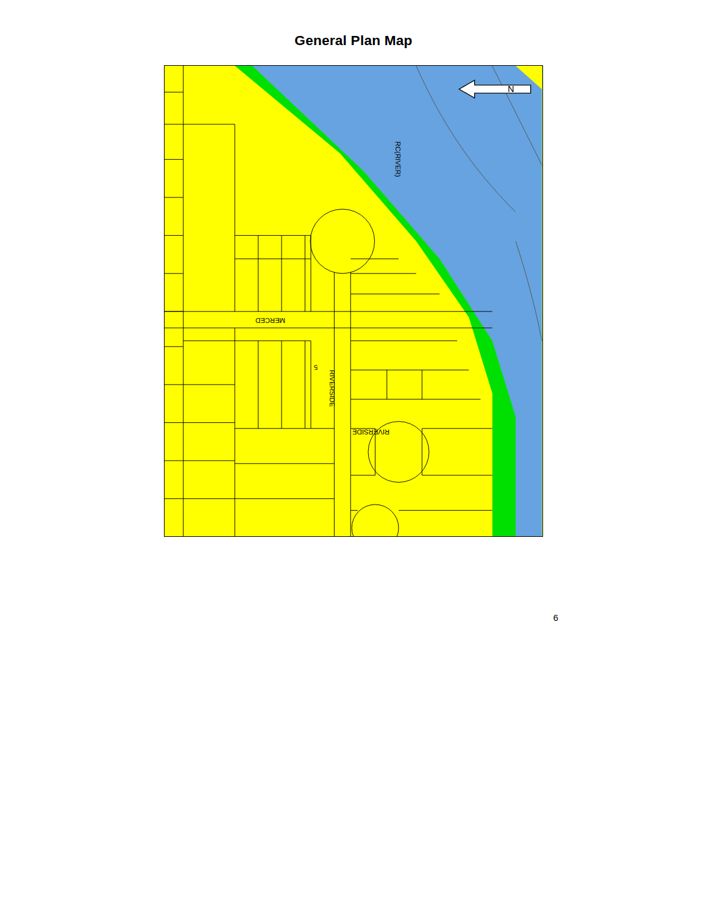General Plan Map
RC(RIVER)
MERCED
5
RIVERSIDE
RIVERSIDE
N
6